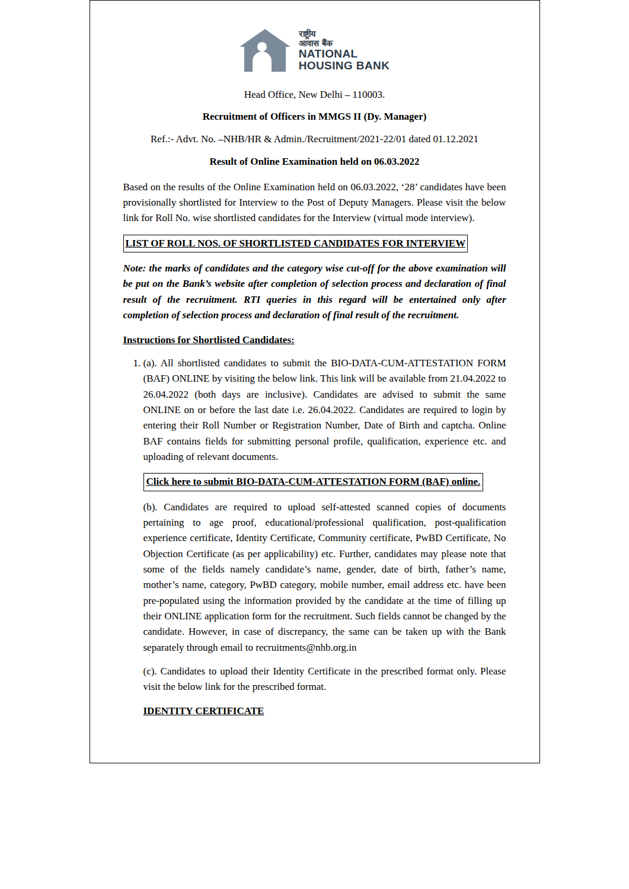राष्ट्रीय
आवास बैंक
NATIONAL
HOUSING BANK
Head Office, New Delhi – 110003.
Recruitment of Officers in MMGS II (Dy. Manager)
Ref.:- Advt. No. –NHB/HR & Admin./Recruitment/2021-22/01 dated 01.12.2021
Result of Online Examination held on 06.03.2022
Based on the results of the Online Examination held on 06.03.2022, ‘28’ candidates have been provisionally shortlisted for Interview to the Post of Deputy Managers. Please visit the below link for Roll No. wise shortlisted candidates for the Interview (virtual mode interview).
LIST OF ROLL NOS. OF SHORTLISTED CANDIDATES FOR INTERVIEW
Note: the marks of candidates and the category wise cut-off for the above examination will be put on the Bank’s website after completion of selection process and declaration of final result of the recruitment. RTI queries in this regard will be entertained only after completion of selection process and declaration of final result of the recruitment.
Instructions for Shortlisted Candidates:
(a). All shortlisted candidates to submit the BIO-DATA-CUM-ATTESTATION FORM (BAF) ONLINE by visiting the below link. This link will be available from 21.04.2022 to 26.04.2022 (both days are inclusive). Candidates are advised to submit the same ONLINE on or before the last date i.e. 26.04.2022. Candidates are required to login by entering their Roll Number or Registration Number, Date of Birth and captcha. Online BAF contains fields for submitting personal profile, qualification, experience etc. and uploading of relevant documents.
Click here to submit BIO-DATA-CUM-ATTESTATION FORM (BAF) online.
(b). Candidates are required to upload self-attested scanned copies of documents pertaining to age proof, educational/professional qualification, post-qualification experience certificate, Identity Certificate, Community certificate, PwBD Certificate, No Objection Certificate (as per applicability) etc. Further, candidates may please note that some of the fields namely candidate’s name, gender, date of birth, father’s name, mother’s name, category, PwBD category, mobile number, email address etc. have been pre-populated using the information provided by the candidate at the time of filling up their ONLINE application form for the recruitment. Such fields cannot be changed by the candidate. However, in case of discrepancy, the same can be taken up with the Bank separately through email to recruitments@nhb.org.in
(c). Candidates to upload their Identity Certificate in the prescribed format only. Please visit the below link for the prescribed format.
IDENTITY CERTIFICATE